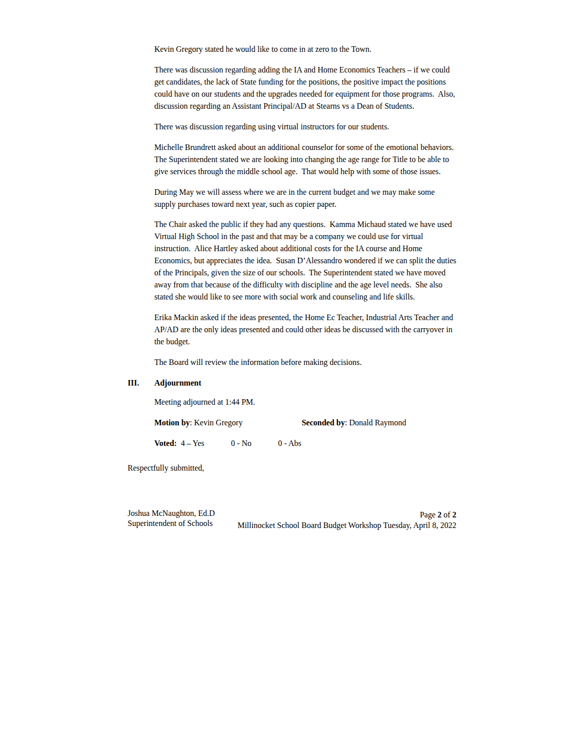Kevin Gregory stated he would like to come in at zero to the Town.
There was discussion regarding adding the IA and Home Economics Teachers – if we could get candidates, the lack of State funding for the positions, the positive impact the positions could have on our students and the upgrades needed for equipment for those programs. Also, discussion regarding an Assistant Principal/AD at Stearns vs a Dean of Students.
There was discussion regarding using virtual instructors for our students.
Michelle Brundrett asked about an additional counselor for some of the emotional behaviors. The Superintendent stated we are looking into changing the age range for Title to be able to give services through the middle school age. That would help with some of those issues.
During May we will assess where we are in the current budget and we may make some supply purchases toward next year, such as copier paper.
The Chair asked the public if they had any questions. Kamma Michaud stated we have used Virtual High School in the past and that may be a company we could use for virtual instruction. Alice Hartley asked about additional costs for the IA course and Home Economics, but appreciates the idea. Susan D’Alessandro wondered if we can split the duties of the Principals, given the size of our schools. The Superintendent stated we have moved away from that because of the difficulty with discipline and the age level needs. She also stated she would like to see more with social work and counseling and life skills.
Erika Mackin asked if the ideas presented, the Home Ec Teacher, Industrial Arts Teacher and AP/AD are the only ideas presented and could other ideas be discussed with the carryover in the budget.
The Board will review the information before making decisions.
III.
Adjournment
Meeting adjourned at 1:44 PM.
Motion by: Kevin Gregory
Seconded by: Donald Raymond
Voted: 4 – Yes 0 - No 0 - Abs
Respectfully submitted,
Joshua McNaughton, Ed.D
Superintendent of Schools
Page 2 of 2
Millinocket School Board Budget Workshop Tuesday, April 8, 2022